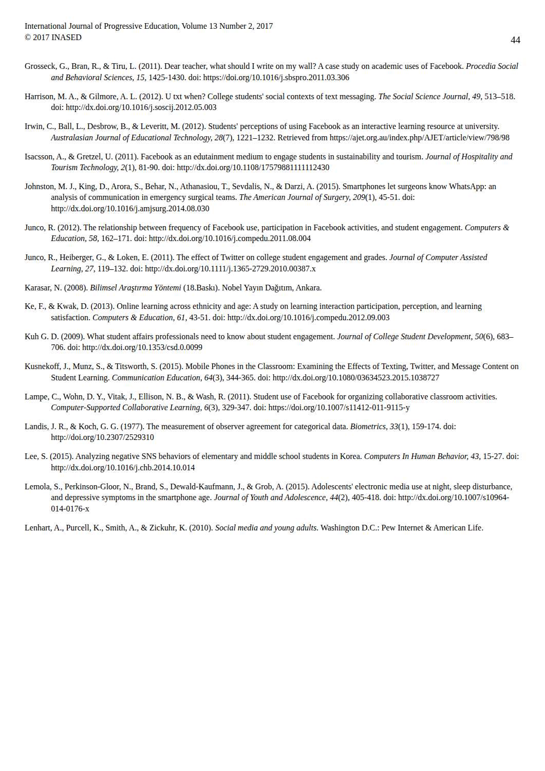International Journal of Progressive Education, Volume 13 Number 2, 2017 © 2017 INASED 44
Grosseck, G., Bran, R., & Tiru, L. (2011). Dear teacher, what should I write on my wall? A case study on academic uses of Facebook. Procedia Social and Behavioral Sciences, 15, 1425-1430. doi: https://doi.org/10.1016/j.sbspro.2011.03.306
Harrison, M. A., & Gilmore, A. L. (2012). U txt when? College students' social contexts of text messaging. The Social Science Journal, 49, 513–518. doi: http://dx.doi.org/10.1016/j.soscij.2012.05.003
Irwin, C., Ball, L., Desbrow, B., & Leveritt, M. (2012). Students' perceptions of using Facebook as an interactive learning resource at university. Australasian Journal of Educational Technology, 28(7), 1221–1232. Retrieved from https://ajet.org.au/index.php/AJET/article/view/798/98
Isacsson, A., & Gretzel, U. (2011). Facebook as an edutainment medium to engage students in sustainability and tourism. Journal of Hospitality and Tourism Technology, 2(1), 81-90. doi: http://dx.doi.org/10.1108/17579881111112430
Johnston, M. J., King, D., Arora, S., Behar, N., Athanasiou, T., Sevdalis, N., & Darzi, A. (2015). Smartphones let surgeons know WhatsApp: an analysis of communication in emergency surgical teams. The American Journal of Surgery, 209(1), 45-51. doi: http://dx.doi.org/10.1016/j.amjsurg.2014.08.030
Junco, R. (2012). The relationship between frequency of Facebook use, participation in Facebook activities, and student engagement. Computers & Education, 58, 162–171. doi: http://dx.doi.org/10.1016/j.compedu.2011.08.004
Junco, R., Heiberger, G., & Loken, E. (2011). The effect of Twitter on college student engagement and grades. Journal of Computer Assisted Learning, 27, 119–132. doi: http://dx.doi.org/10.1111/j.1365-2729.2010.00387.x
Karasar, N. (2008). Bilimsel Araştırma Yöntemi (18.Baskı). Nobel Yayın Dağıtım, Ankara.
Ke, F., & Kwak, D. (2013). Online learning across ethnicity and age: A study on learning interaction participation, perception, and learning satisfaction. Computers & Education, 61, 43-51. doi: http://dx.doi.org/10.1016/j.compedu.2012.09.003
Kuh G. D. (2009). What student affairs professionals need to know about student engagement. Journal of College Student Development, 50(6), 683–706. doi: http://dx.doi.org/10.1353/csd.0.0099
Kusnekoff, J., Munz, S., & Titsworth, S. (2015). Mobile Phones in the Classroom: Examining the Effects of Texting, Twitter, and Message Content on Student Learning. Communication Education, 64(3), 344-365. doi: http://dx.doi.org/10.1080/03634523.2015.1038727
Lampe, C., Wohn, D. Y., Vitak, J., Ellison, N. B., & Wash, R. (2011). Student use of Facebook for organizing collaborative classroom activities. Computer-Supported Collaborative Learning, 6(3), 329-347. doi: https://doi.org/10.1007/s11412-011-9115-y
Landis, J. R., & Koch, G. G. (1977). The measurement of observer agreement for categorical data. Biometrics, 33(1), 159-174. doi: http://doi.org/10.2307/2529310
Lee, S. (2015). Analyzing negative SNS behaviors of elementary and middle school students in Korea. Computers In Human Behavior, 43, 15-27. doi: http://dx.doi.org/10.1016/j.chb.2014.10.014
Lemola, S., Perkinson-Gloor, N., Brand, S., Dewald-Kaufmann, J., & Grob, A. (2015). Adolescents' electronic media use at night, sleep disturbance, and depressive symptoms in the smartphone age. Journal of Youth and Adolescence, 44(2), 405-418. doi: http://dx.doi.org/10.1007/s10964-014-0176-x
Lenhart, A., Purcell, K., Smith, A., & Zickuhr, K. (2010). Social media and young adults. Washington D.C.: Pew Internet & American Life.